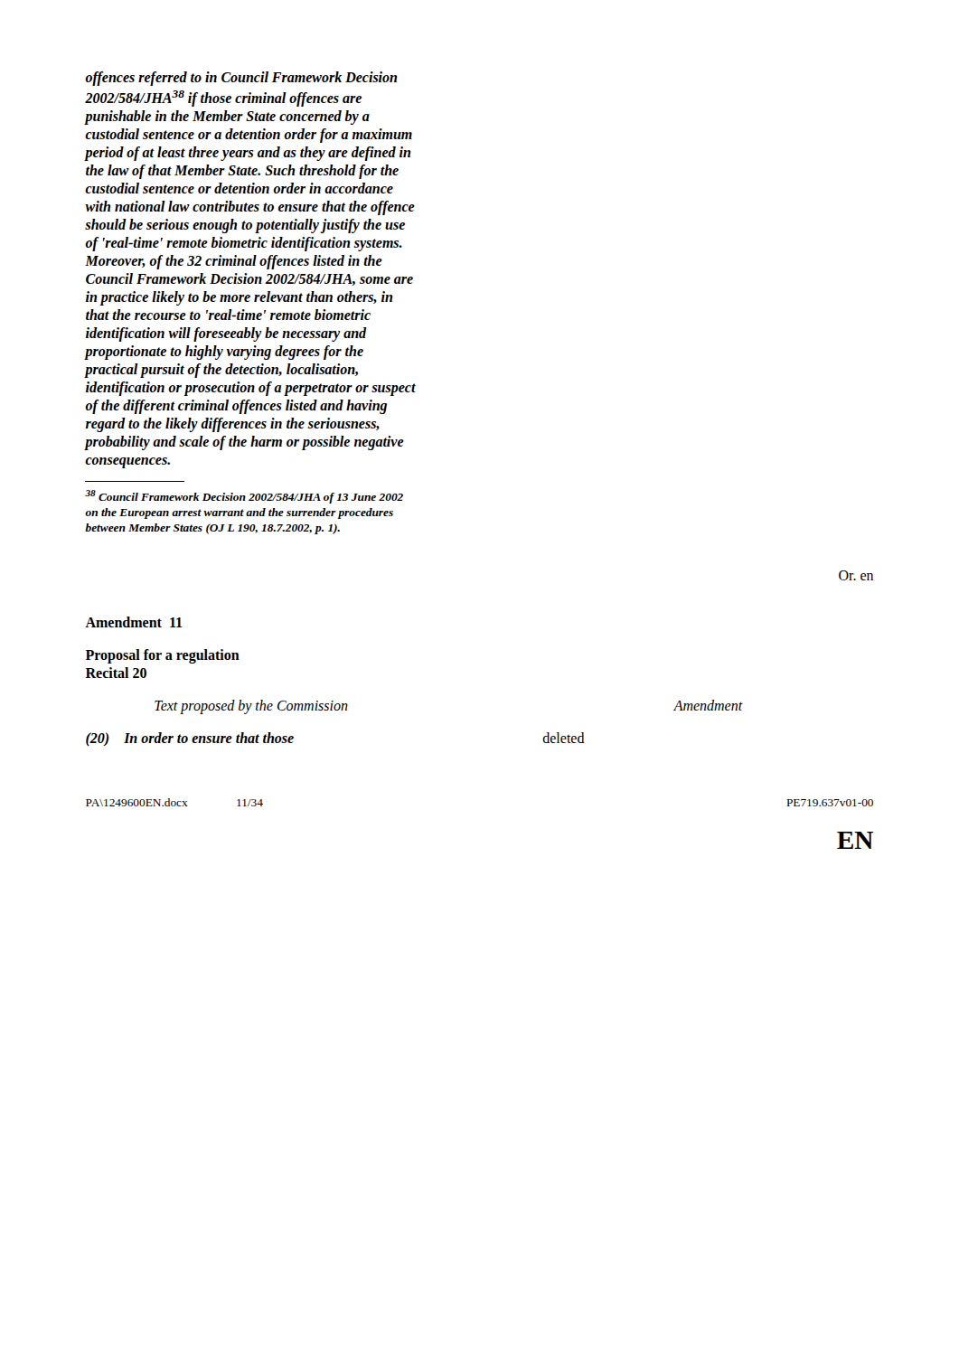offences referred to in Council Framework Decision 2002/584/JHA38 if those criminal offences are punishable in the Member State concerned by a custodial sentence or a detention order for a maximum period of at least three years and as they are defined in the law of that Member State. Such threshold for the custodial sentence or detention order in accordance with national law contributes to ensure that the offence should be serious enough to potentially justify the use of 'real-time' remote biometric identification systems. Moreover, of the 32 criminal offences listed in the Council Framework Decision 2002/584/JHA, some are in practice likely to be more relevant than others, in that the recourse to 'real-time' remote biometric identification will foreseeably be necessary and proportionate to highly varying degrees for the practical pursuit of the detection, localisation, identification or prosecution of a perpetrator or suspect of the different criminal offences listed and having regard to the likely differences in the seriousness, probability and scale of the harm or possible negative consequences.
38 Council Framework Decision 2002/584/JHA of 13 June 2002 on the European arrest warrant and the surrender procedures between Member States (OJ L 190, 18.7.2002, p. 1).
Or. en
Amendment 11
Proposal for a regulation
Recital 20
Text proposed by the Commission
Amendment
(20) In order to ensure that those
deleted
PA\1249600EN.docx 11/34 PE719.637v01-00
EN